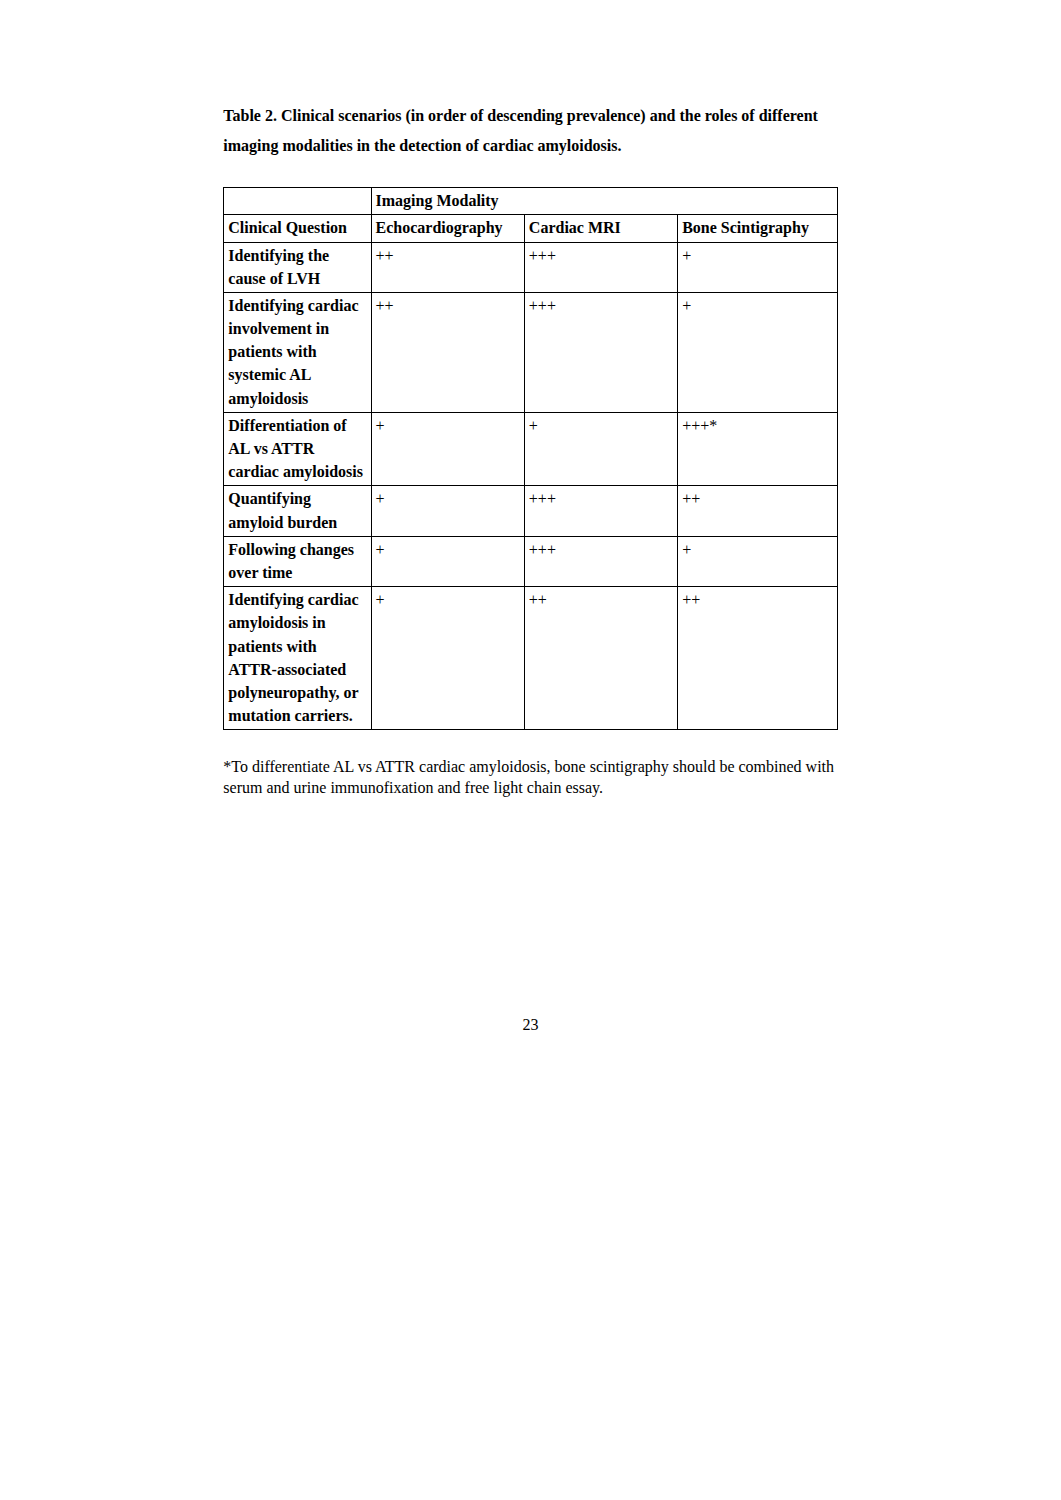Table 2. Clinical scenarios (in order of descending prevalence) and the roles of different imaging modalities in the detection of cardiac amyloidosis.
| | Imaging Modality |
| --- | --- |
| Clinical Question | Echocardiography | Cardiac MRI | Bone Scintigraphy |
| Identifying the cause of LVH | ++ | +++ | + |
| Identifying cardiac involvement in patients with systemic AL amyloidosis | ++ | +++ | + |
| Differentiation of AL vs ATTR cardiac amyloidosis | + | + | +++* |
| Quantifying amyloid burden | + | +++ | ++ |
| Following changes over time | + | +++ | + |
| Identifying cardiac amyloidosis in patients with ATTR-associated polyneuropathy, or mutation carriers. | + | ++ | ++ |
*To differentiate AL vs ATTR cardiac amyloidosis, bone scintigraphy should be combined with serum and urine immunofixation and free light chain essay.
23